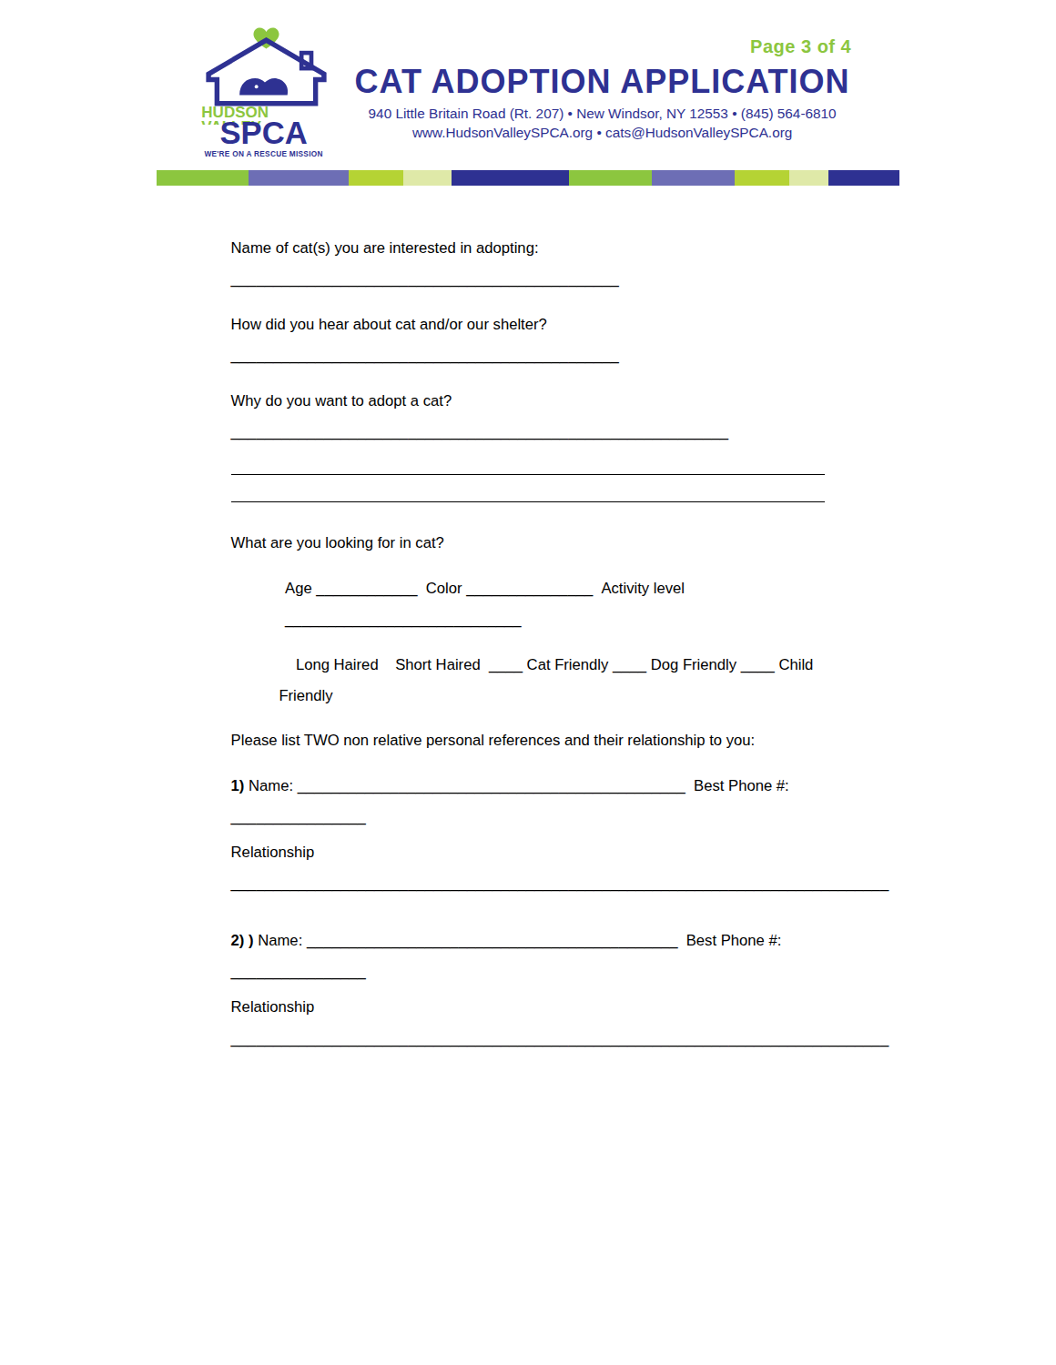Page 3 of 4
HUDSON VALLEY
SPCA
WE'RE ON A RESCUE MISSION
Cat Adoption Application
940 Little Britain Road (Rt. 207) • New Windsor, NY 12553 • (845) 564-6810
www.HudsonValleySPCA.org • cats@HudsonValleySPCA.org
Name of cat(s) you are interested in adopting: ______________________________________________
How did you hear about cat and/or our shelter? ______________________________________________
Why do you want to adopt a cat? ___________________________________________________________
What are you looking for in cat?
Age ____________ Color _______________ Activity level ____________________________
Long Haired Short Haired ____ Cat Friendly ____ Dog Friendly ____ Child Friendly
Please list TWO non relative personal references and their relationship to you:
1) Name: ______________________________________________ Best Phone #: ________________
Relationship ______________________________________________________________________________
2) ) Name: ____________________________________________ Best Phone #: ________________
Relationship ______________________________________________________________________________